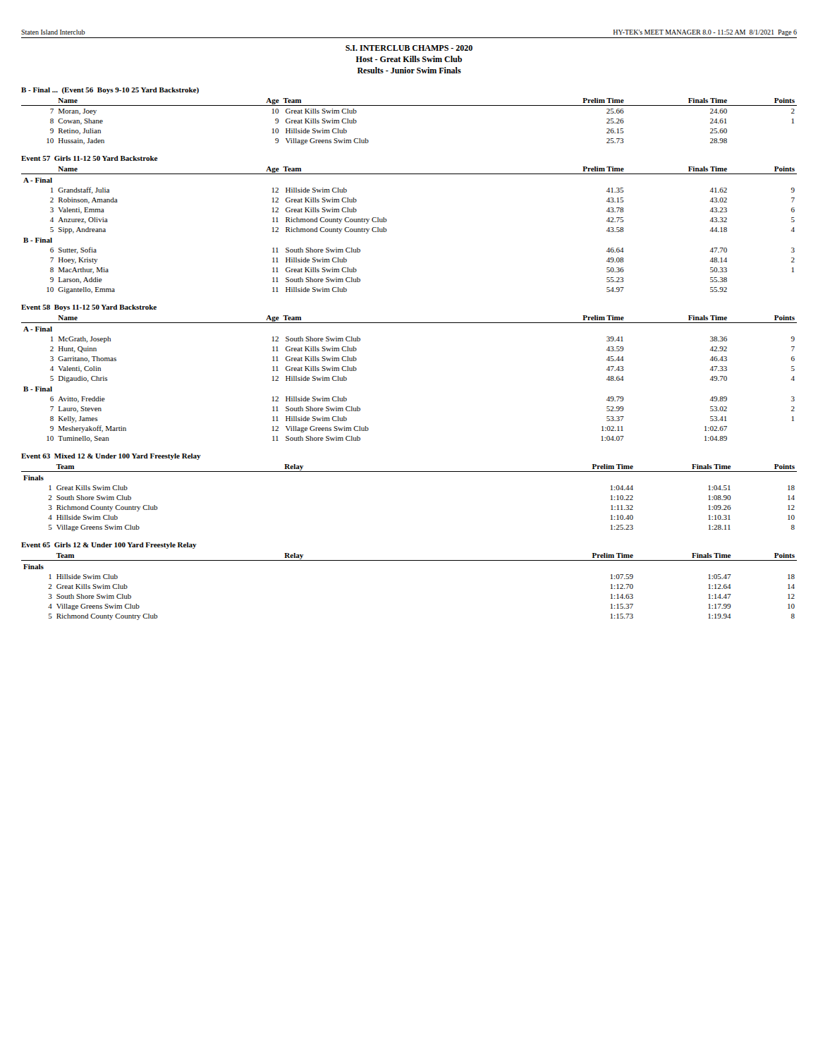Staten Island Interclub
HY-TEK's MEET MANAGER 8.0 - 11:52 AM 8/1/2021 Page 6
S.I. INTERCLUB CHAMPS - 2020
Host - Great Kills Swim Club
Results - Junior Swim Finals
B - Final ... (Event 56 Boys 9-10 25 Yard Backstroke)
| | Name | Age | Team | Prelim Time | Finals Time | Points |
| --- | --- | --- | --- | --- | --- | --- |
| 7 | Moran, Joey | 10 | Great Kills Swim Club | 25.66 | 24.60 | 2 |
| 8 | Cowan, Shane | 9 | Great Kills Swim Club | 25.26 | 24.61 | 1 |
| 9 | Retino, Julian | 10 | Hillside Swim Club | 26.15 | 25.60 | |
| 10 | Hussain, Jaden | 9 | Village Greens Swim Club | 25.73 | 28.98 | |
Event 57 Girls 11-12 50 Yard Backstroke
| | Name | Age | Team | Prelim Time | Finals Time | Points |
| --- | --- | --- | --- | --- | --- | --- |
| A - Final |
| 1 | Grandstaff, Julia | 12 | Hillside Swim Club | 41.35 | 41.62 | 9 |
| 2 | Robinson, Amanda | 12 | Great Kills Swim Club | 43.15 | 43.02 | 7 |
| 3 | Valenti, Emma | 12 | Great Kills Swim Club | 43.78 | 43.23 | 6 |
| 4 | Anzurez, Olivia | 11 | Richmond County Country Club | 42.75 | 43.32 | 5 |
| 5 | Sipp, Andreana | 12 | Richmond County Country Club | 43.58 | 44.18 | 4 |
| B - Final |
| 6 | Sutter, Sofia | 11 | South Shore Swim Club | 46.64 | 47.70 | 3 |
| 7 | Hoey, Kristy | 11 | Hillside Swim Club | 49.08 | 48.14 | 2 |
| 8 | MacArthur, Mia | 11 | Great Kills Swim Club | 50.36 | 50.33 | 1 |
| 9 | Larson, Addie | 11 | South Shore Swim Club | 55.23 | 55.38 | |
| 10 | Gigantello, Emma | 11 | Hillside Swim Club | 54.97 | 55.92 | |
Event 58 Boys 11-12 50 Yard Backstroke
| | Name | Age | Team | Prelim Time | Finals Time | Points |
| --- | --- | --- | --- | --- | --- | --- |
| A - Final |
| 1 | McGrath, Joseph | 12 | South Shore Swim Club | 39.41 | 38.36 | 9 |
| 2 | Hunt, Quinn | 11 | Great Kills Swim Club | 43.59 | 42.92 | 7 |
| 3 | Garritano, Thomas | 11 | Great Kills Swim Club | 45.44 | 46.43 | 6 |
| 4 | Valenti, Colin | 11 | Great Kills Swim Club | 47.43 | 47.33 | 5 |
| 5 | Digaudio, Chris | 12 | Hillside Swim Club | 48.64 | 49.70 | 4 |
| B - Final |
| 6 | Avitto, Freddie | 12 | Hillside Swim Club | 49.79 | 49.89 | 3 |
| 7 | Lauro, Steven | 11 | South Shore Swim Club | 52.99 | 53.02 | 2 |
| 8 | Kelly, James | 11 | Hillside Swim Club | 53.37 | 53.41 | 1 |
| 9 | Mesheryakoff, Martin | 12 | Village Greens Swim Club | 1:02.11 | 1:02.67 | |
| 10 | Tuminello, Sean | 11 | South Shore Swim Club | 1:04.07 | 1:04.89 | |
Event 63 Mixed 12 & Under 100 Yard Freestyle Relay
| | Team | Relay | Prelim Time | Finals Time | Points |
| --- | --- | --- | --- | --- | --- |
| Finals |
| 1 | Great Kills Swim Club | | 1:04.44 | 1:04.51 | 18 |
| 2 | South Shore Swim Club | | 1:10.22 | 1:08.90 | 14 |
| 3 | Richmond County Country Club | | 1:11.32 | 1:09.26 | 12 |
| 4 | Hillside Swim Club | | 1:10.40 | 1:10.31 | 10 |
| 5 | Village Greens Swim Club | | 1:25.23 | 1:28.11 | 8 |
Event 65 Girls 12 & Under 100 Yard Freestyle Relay
| | Team | Relay | Prelim Time | Finals Time | Points |
| --- | --- | --- | --- | --- | --- |
| Finals |
| 1 | Hillside Swim Club | | 1:07.59 | 1:05.47 | 18 |
| 2 | Great Kills Swim Club | | 1:12.70 | 1:12.64 | 14 |
| 3 | South Shore Swim Club | | 1:14.63 | 1:14.47 | 12 |
| 4 | Village Greens Swim Club | | 1:15.37 | 1:17.99 | 10 |
| 5 | Richmond County Country Club | | 1:15.73 | 1:19.94 | 8 |